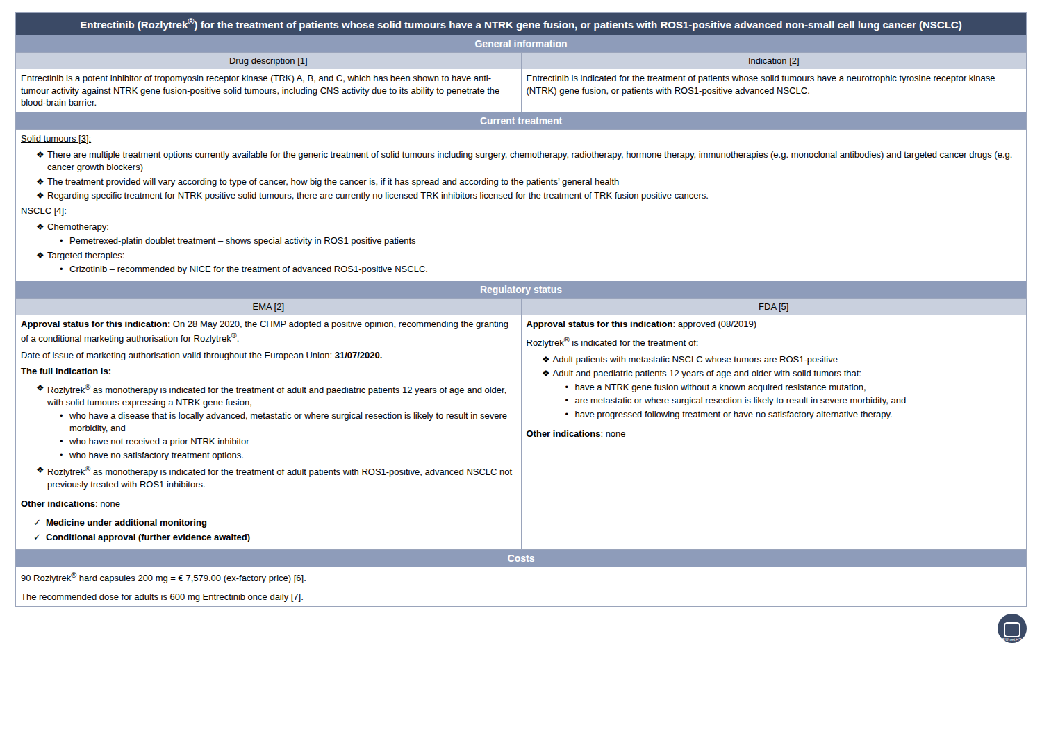| Entrectinib (Rozlytrek ® ) for the treatment of patients whose solid tumours have a NTRK gene fusion, or patients with ROS1-positive advanced non-small cell lung cancer (NSCLC) |
| General information |
| Drug description [1] | Indication [2] |
| Entrectinib is a potent inhibitor of tropomyosin receptor kinase (TRK) A, B, and C, which has been shown to have anti-tumour activity against NTRK gene fusion-positive solid tumours, including CNS activity due to its ability to penetrate the blood-brain barrier. | Entrectinib is indicated for the treatment of patients whose solid tumours have a neurotrophic tyrosine receptor kinase (NTRK) gene fusion, or patients with ROS1-positive advanced NSCLC. |
| Current treatment |
| Solid tumours [3]: There are multiple treatment options currently available for the generic treatment of solid tumours including surgery, chemotherapy, radiotherapy, hormone therapy, immunotherapies (e.g. monoclonal antibodies) and targeted cancer drugs (e.g. cancer growth blockers) The treatment provided will vary according to type of cancer, how big the cancer is, if it has spread and according to the patients’ general health Regarding specific treatment for NTRK positive solid tumours, there are currently no licensed TRK inhibitors licensed for the treatment of TRK fusion positive cancers. NSCLC [4]: Chemotherapy: Pemetrexed-platin doublet treatment – shows special activity in ROS1 positive patients Targeted therapies: Crizotinib – recommended by NICE for the treatment of advanced ROS1-positive NSCLC. |
| Regulatory status |
| EMA [2] | FDA [5] |
| Approval status for this indication: On 28 May 2020, the CHMP adopted a positive opinion, recommending the granting of a conditional marketing authorisation for Rozlytrek ® . Date of issue of marketing authorisation valid throughout the European Union: 31/07/2020. The full indication is: Rozlytrek ® as monotherapy is indicated for the treatment of adult and paediatric patients 12 years of age and older, with solid tumours expressing a NTRK gene fusion, who have a disease that is locally advanced, metastatic or where surgical resection is likely to result in severe morbidity, and who have not received a prior NTRK inhibitor who have no satisfactory treatment options. Rozlytrek ® as monotherapy is indicated for the treatment of adult patients with ROS1-positive, advanced NSCLC not previously treated with ROS1 inhibitors. Other indications : none Medicine under additional monitoring Conditional approval (further evidence awaited) | Approval status for this indication : approved (08/2019) Rozlytrek ® is indicated for the treatment of: Adult patients with metastatic NSCLC whose tumors are ROS1-positive Adult and paediatric patients 12 years of age and older with solid tumors that: have a NTRK gene fusion without a known acquired resistance mutation, are metastatic or where surgical resection is likely to result in severe morbidity, and have progressed following treatment or have no satisfactory alternative therapy. Other indications : none |
| Costs |
| 90 Rozlytrek ® hard capsules 200 mg = € 7,579.00 (ex-factory price) [6]. The recommended dose for adults is 600 mg Entrectinib once daily [7]. |
EUnetHTA